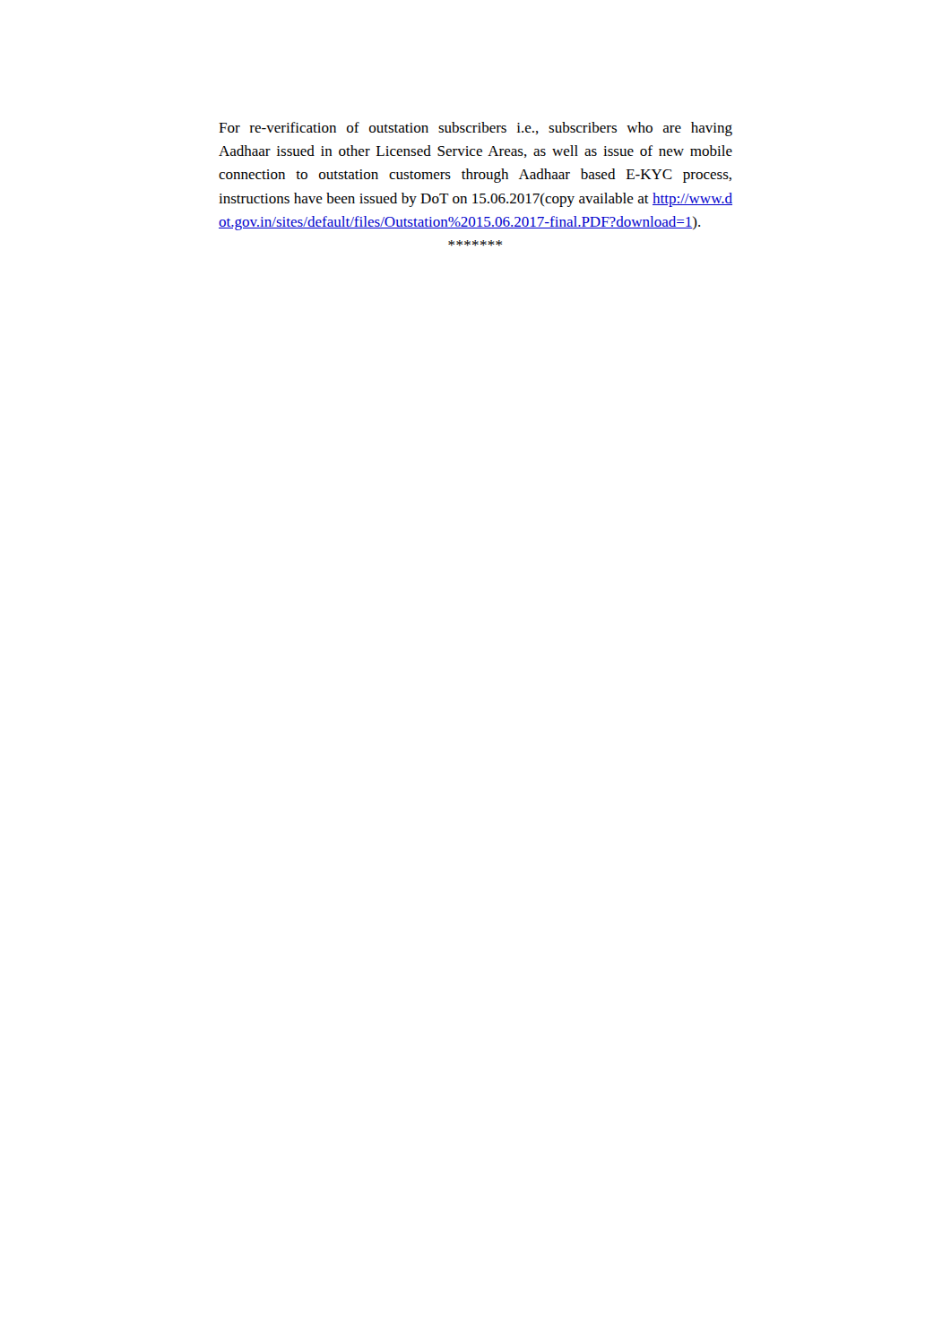For re-verification of outstation subscribers i.e., subscribers who are having Aadhaar issued in other Licensed Service Areas, as well as issue of new mobile connection to outstation customers through Aadhaar based E-KYC process, instructions have been issued by DoT on 15.06.2017(copy available at http://www.dot.gov.in/sites/default/files/Outstation%2015.06.2017-final.PDF?download=1).
*******